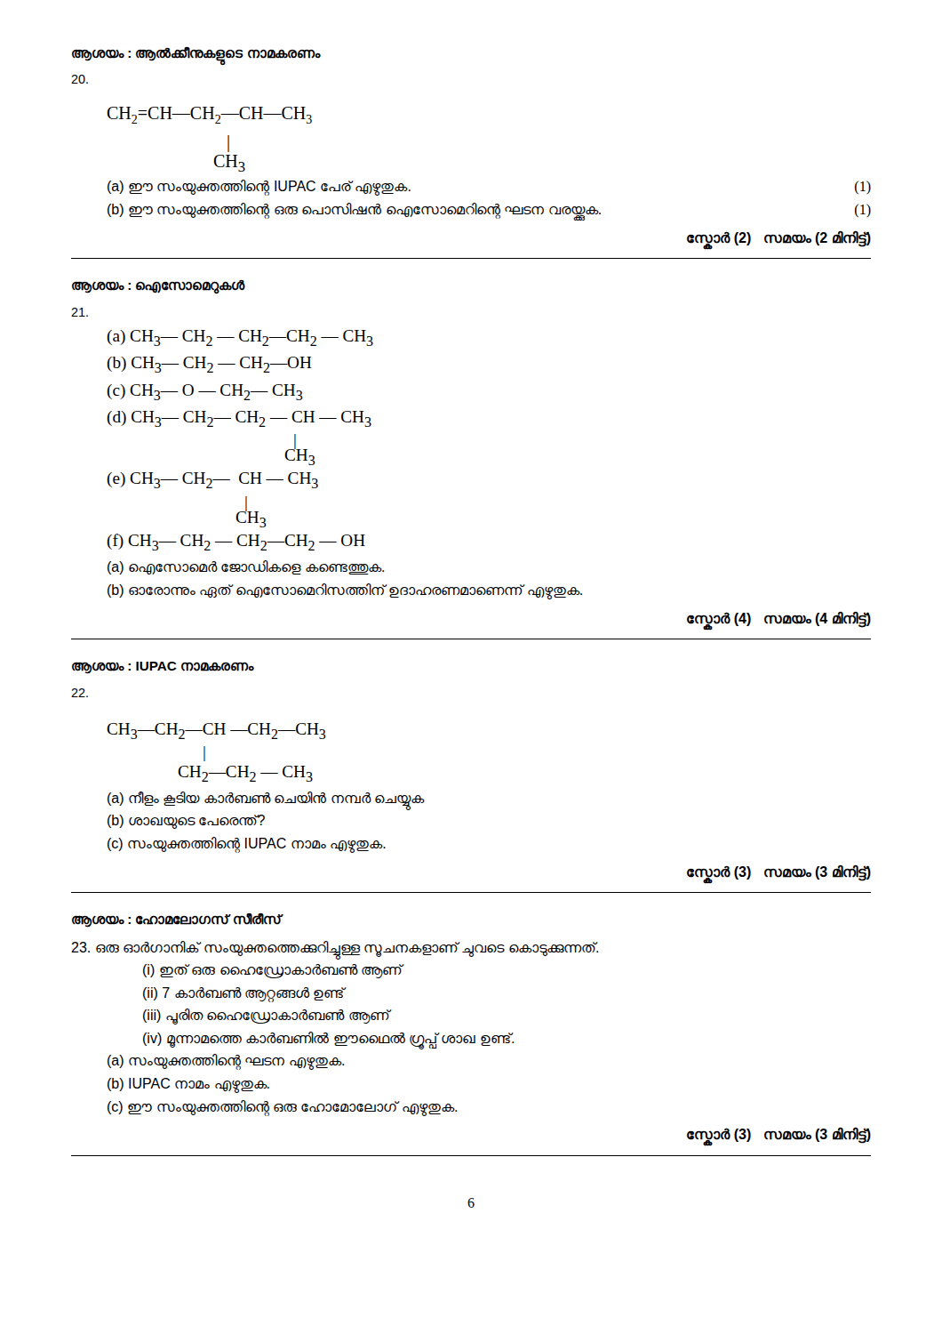ആശയം : ആൽക്കീനുകളുടെ നാമകരണം
20.
CH2=CH—CH2—CH—CH3
|
CH3
(1) (a) ഈ സംയുക്തത്തിന്റെ IUPAC പേര് എഴുതുക.
(1) (b) ഈ സംയുക്തത്തിന്റെ ഒരു പൊസിഷൻ ഐസോമെറിന്റെ ഘടന വരയ്ക്കുക.
സ്കോർ (2) സമയം (2 മിനിട്ട്)
ആശയം : ഐസോമെറുകൾ
21.
(a) CH3— CH2 — CH2—CH2 — CH3
(b) CH3— CH2 — CH2—OH
(c) CH3— O — CH2— CH3
(d) CH3— CH2— CH2 — CH — CH3
|
CH3
(e) CH3— CH2— CH — CH3
|
CH3
(f) CH3— CH2 — CH2—CH2 — OH
(a) ഐസോമെർ ജോഡികളെ കണ്ടെത്തുക.
(b) ഓരോന്നും ഏത് ഐസോമെറിസത്തിന് ഉദാഹരണമാണെന്ന് എഴുതുക.
സ്കോർ (4) സമയം (4 മിനിട്ട്)
ആശയം : IUPAC നാമകരണം
22.
CH3—CH2—CH —CH2—CH3
|
CH2—CH2 — CH3
(a) നീളം കൂടിയ കാർബൺ ചെയിൻ നമ്പർ ചെയ്യുക
(b) ശാഖയുടെ പേരെന്ത്?
(c) സംയുക്തത്തിന്റെ IUPAC നാമം എഴുതുക.
സ്കോർ (3) സമയം (3 മിനിട്ട്)
ആശയം : ഹോമലോഗസ് സീരീസ്
23. ഒരു ഓർഗാനിക് സംയുക്തത്തെക്കുറിച്ചുള്ള സൂചനകളാണ് ചുവടെ കൊടുക്കുന്നത്.
(i) ഇത് ഒരു ഹൈഡ്രോകാർബൺ ആണ്
(ii) 7 കാർബൺ ആറ്റങ്ങൾ ഉണ്ട്
(iii) പൂരിത ഹൈഡ്രോകാർബൺ ആണ്
(iv) മൂന്നാമത്തെ കാർബണിൽ ഈഥൈൽ ഗ്രൂപ്പ് ശാഖ ഉണ്ട്.
(a) സംയുക്തത്തിന്റെ ഘടന എഴുതുക.
(b) IUPAC നാമം എഴുതുക.
(c) ഈ സംയുക്തത്തിന്റെ ഒരു ഹോമോലോഗ് എഴുതുക.
സ്കോർ (3) സമയം (3 മിനിട്ട്)
6